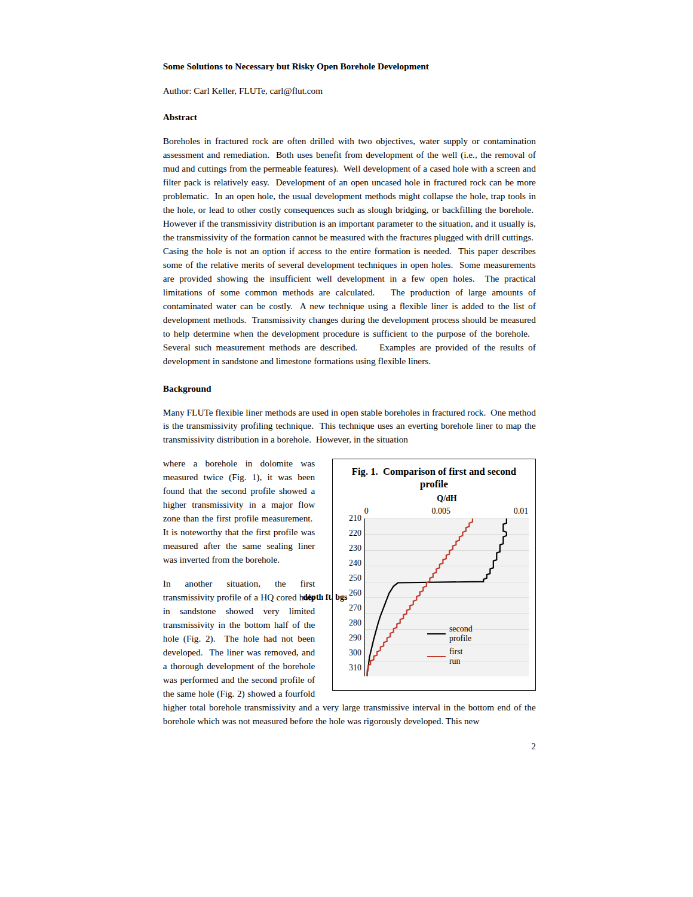Some Solutions to Necessary but Risky Open Borehole Development
Author: Carl Keller, FLUTe, carl@flut.com
Abstract
Boreholes in fractured rock are often drilled with two objectives, water supply or contamination assessment and remediation. Both uses benefit from development of the well (i.e., the removal of mud and cuttings from the permeable features). Well development of a cased hole with a screen and filter pack is relatively easy. Development of an open uncased hole in fractured rock can be more problematic. In an open hole, the usual development methods might collapse the hole, trap tools in the hole, or lead to other costly consequences such as slough bridging, or backfilling the borehole. However if the transmissivity distribution is an important parameter to the situation, and it usually is, the transmissivity of the formation cannot be measured with the fractures plugged with drill cuttings. Casing the hole is not an option if access to the entire formation is needed. This paper describes some of the relative merits of several development techniques in open holes. Some measurements are provided showing the insufficient well development in a few open holes. The practical limitations of some common methods are calculated. The production of large amounts of contaminated water can be costly. A new technique using a flexible liner is added to the list of development methods. Transmissivity changes during the development process should be measured to help determine when the development procedure is sufficient to the purpose of the borehole. Several such measurement methods are described. Examples are provided of the results of development in sandstone and limestone formations using flexible liners.
Background
Many FLUTe flexible liner methods are used in open stable boreholes in fractured rock. One method is the transmissivity profiling technique. This technique uses an everting borehole liner to map the transmissivity distribution in a borehole. However, in the situation
Fig. 1. Comparison of first and second profile
Q/dH
0 0.005 0.01
depth ft. bgs 210 220 230 240 250 260 270 280 290 300 310
second profile
first run
where a borehole in dolomite was measured twice (Fig. 1), it was been found that the second profile showed a higher transmissivity in a major flow zone than the first profile measurement. It is noteworthy that the first profile was measured after the same sealing liner was inverted from the borehole.
In another situation, the first transmissivity profile of a HQ cored hole in sandstone showed very limited transmissivity in the bottom half of the hole (Fig. 2). The hole had not been developed. The liner was removed, and a thorough development of the borehole was performed and the second profile of the same hole (Fig. 2) showed a fourfold higher total borehole transmissivity and a very large transmissive interval in the bottom end of the borehole which was not measured before the hole was rigorously developed. This new
2